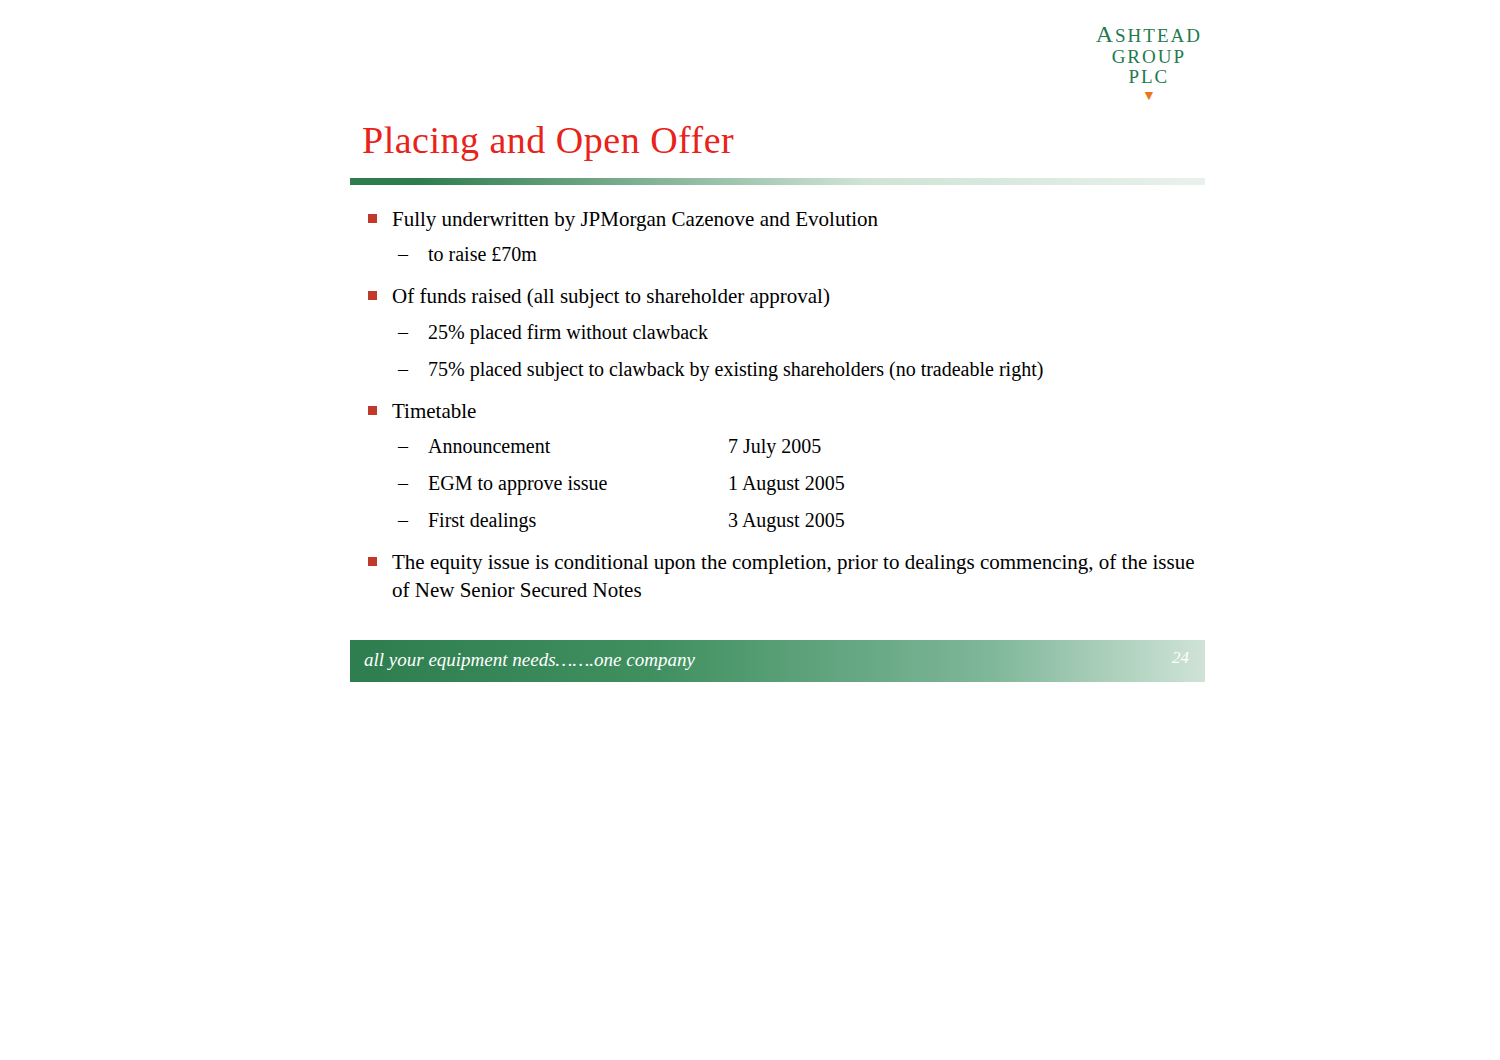ASHTEAD
GROUP
PLC
▼
Placing and Open Offer
Fully underwritten by JPMorgan Cazenove and Evolution
to raise £70m
Of funds raised (all subject to shareholder approval)
25% placed firm without clawback
75% placed subject to clawback by existing shareholders (no tradeable right)
Timetable
Announcement7 July 2005
EGM to approve issue1 August 2005
First dealings3 August 2005
The equity issue is conditional upon the completion, prior to dealings commencing, of the issue of New Senior Secured Notes
all your equipment needs…….one company
24